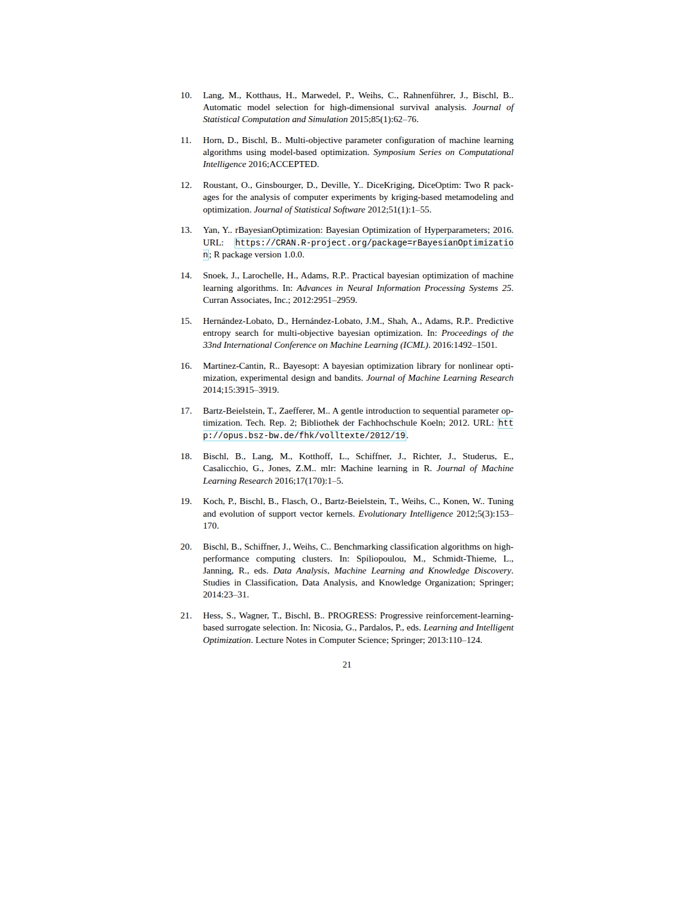10. Lang, M., Kotthaus, H., Marwedel, P., Weihs, C., Rahnenführer, J., Bischl, B.. Automatic model selection for high-dimensional survival analysis. Journal of Statistical Computation and Simulation 2015;85(1):62–76.
11. Horn, D., Bischl, B.. Multi-objective parameter configuration of machine learning algorithms using model-based optimization. Symposium Series on Computational Intelligence 2016;ACCEPTED.
12. Roustant, O., Ginsbourger, D., Deville, Y.. DiceKriging, DiceOptim: Two R packages for the analysis of computer experiments by kriging-based metamodeling and optimization. Journal of Statistical Software 2012;51(1):1–55.
13. Yan, Y.. rBayesianOptimization: Bayesian Optimization of Hyperparameters; 2016. URL: https://CRAN.R-project.org/package=rBayesianOptimization; R package version 1.0.0.
14. Snoek, J., Larochelle, H., Adams, R.P.. Practical bayesian optimization of machine learning algorithms. In: Advances in Neural Information Processing Systems 25. Curran Associates, Inc.; 2012:2951–2959.
15. Hernández-Lobato, D., Hernández-Lobato, J.M., Shah, A., Adams, R.P.. Predictive entropy search for multi-objective bayesian optimization. In: Proceedings of the 33nd International Conference on Machine Learning (ICML). 2016:1492–1501.
16. Martinez-Cantin, R.. Bayesopt: A bayesian optimization library for nonlinear optimization, experimental design and bandits. Journal of Machine Learning Research 2014;15:3915–3919.
17. Bartz-Beielstein, T., Zaefferer, M.. A gentle introduction to sequential parameter optimization. Tech. Rep. 2; Bibliothek der Fachhochschule Koeln; 2012. URL: http://opus.bsz-bw.de/fhk/volltexte/2012/19.
18. Bischl, B., Lang, M., Kotthoff, L., Schiffner, J., Richter, J., Studerus, E., Casalicchio, G., Jones, Z.M.. mlr: Machine learning in R. Journal of Machine Learning Research 2016;17(170):1–5.
19. Koch, P., Bischl, B., Flasch, O., Bartz-Beielstein, T., Weihs, C., Konen, W.. Tuning and evolution of support vector kernels. Evolutionary Intelligence 2012;5(3):153–170.
20. Bischl, B., Schiffner, J., Weihs, C.. Benchmarking classification algorithms on high-performance computing clusters. In: Spiliopoulou, M., Schmidt-Thieme, L., Janning, R., eds. Data Analysis, Machine Learning and Knowledge Discovery. Studies in Classification, Data Analysis, and Knowledge Organization; Springer; 2014:23–31.
21. Hess, S., Wagner, T., Bischl, B.. PROGRESS: Progressive reinforcement-learning-based surrogate selection. In: Nicosia, G., Pardalos, P., eds. Learning and Intelligent Optimization. Lecture Notes in Computer Science; Springer; 2013:110–124.
21